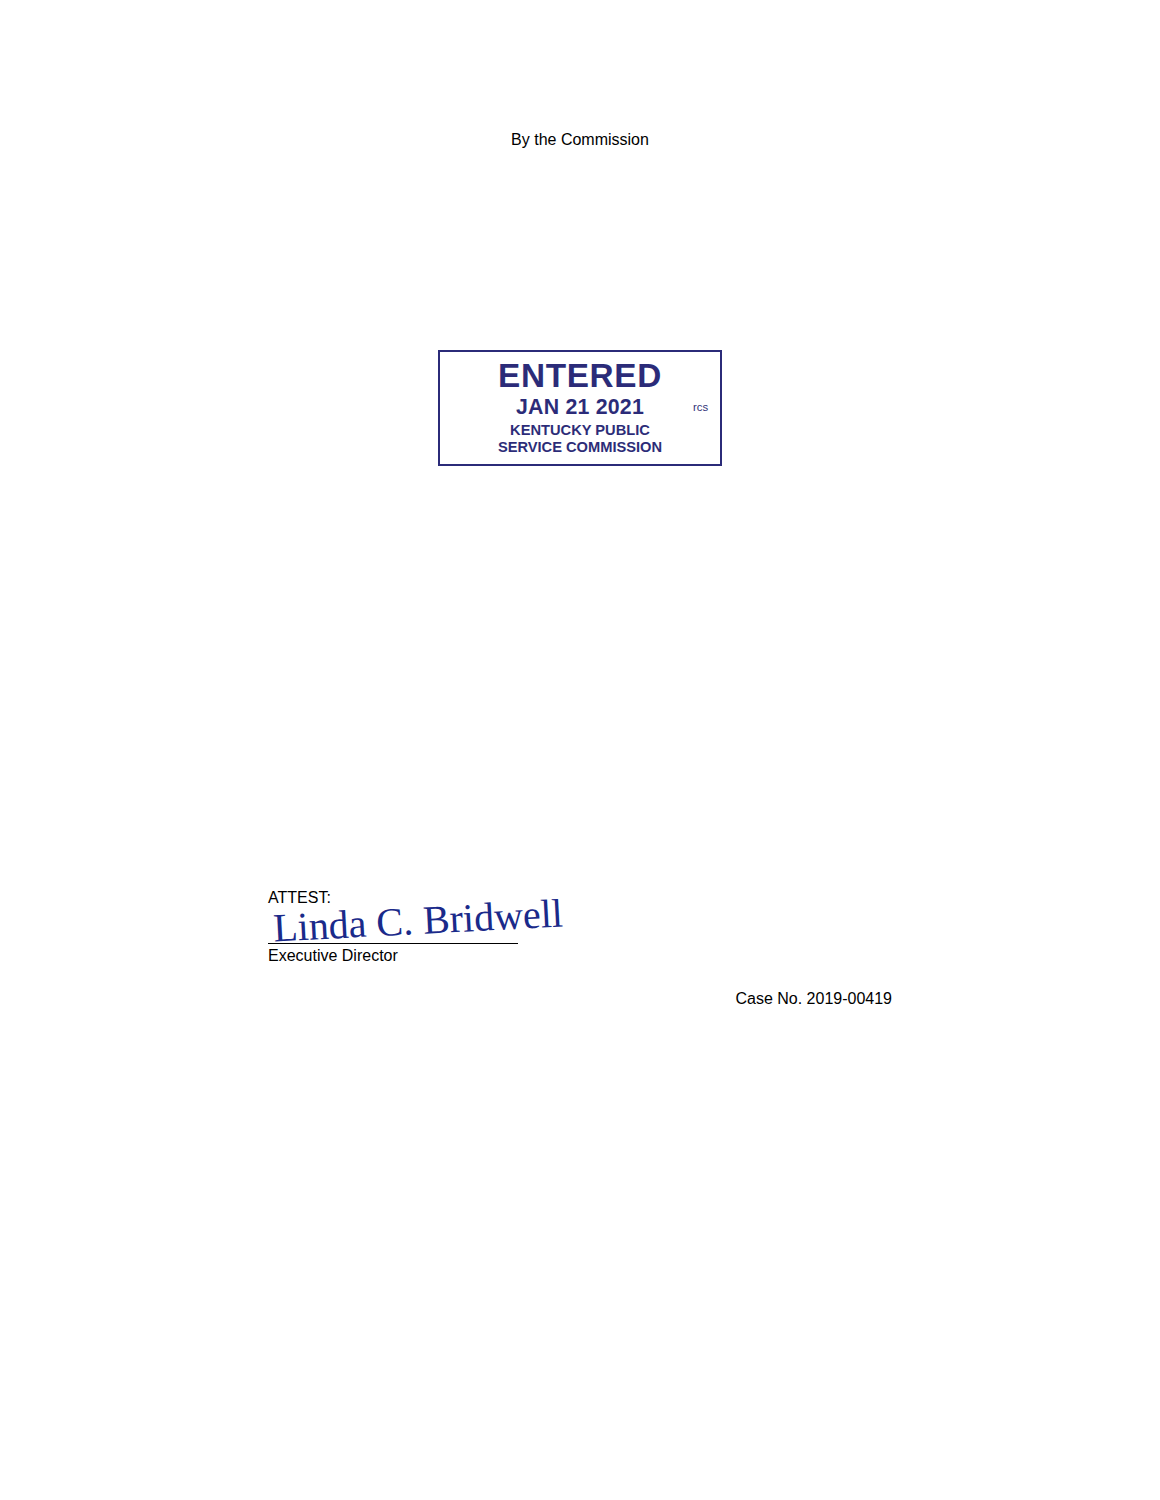By the Commission
ENTERED
JAN 21 2021
rcs
KENTUCKY PUBLIC
SERVICE COMMISSION
ATTEST:
Linda C. Bridwell
Executive Director
Case No. 2019-00419